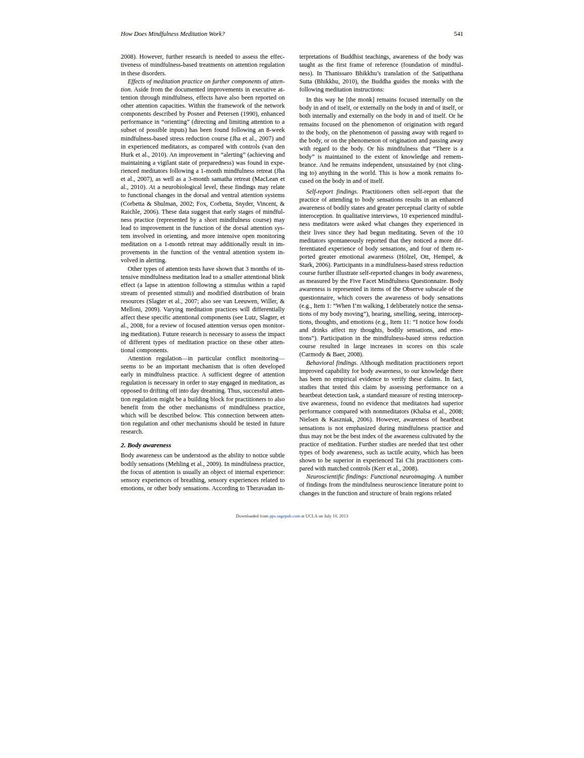How Does Mindfulness Meditation Work? 541
2008). However, further research is needed to assess the effectiveness of mindfulness-based treatments on attention regulation in these disorders.
Effects of meditation practice on further components of attention. Aside from the documented improvements in executive attention through mindfulness, effects have also been reported on other attention capacities. Within the framework of the network components described by Posner and Petersen (1990), enhanced performance in “orienting” (directing and limiting attention to a subset of possible inputs) has been found following an 8-week mindfulness-based stress reduction course (Jha et al., 2007) and in experienced meditators, as compared with controls (van den Hurk et al., 2010). An improvement in “alerting” (achieving and maintaining a vigilant state of preparedness) was found in experienced meditators following a 1-month mindfulness retreat (Jha et al., 2007), as well as a 3-month samatha retreat (MacLean et al., 2010). At a neurobiological level, these findings may relate to functional changes in the dorsal and ventral attention systems (Corbetta & Shulman, 2002; Fox, Corbetta, Snyder, Vincent, & Raichle, 2006). These data suggest that early stages of mindfulness practice (represented by a short mindfulness course) may lead to improvement in the function of the dorsal attention system involved in orienting, and more intensive open monitoring meditation on a 1-month retreat may additionally result in improvements in the function of the ventral attention system involved in alerting.
Other types of attention tests have shown that 3 months of intensive mindfulness meditation lead to a smaller attentional blink effect (a lapse in attention following a stimulus within a rapid stream of presented stimuli) and modified distribution of brain resources (Slagter et al., 2007; also see van Leeuwen, Willer, & Melloni, 2009). Varying meditation practices will differentially affect these specific attentional components (see Lutz, Slagter, et al., 2008, for a review of focused attention versus open monitoring meditation). Future research is necessary to assess the impact of different types of meditation practice on these other attentional components.
Attention regulation—in particular conflict monitoring—seems to be an important mechanism that is often developed early in mindfulness practice. A sufficient degree of attention regulation is necessary in order to stay engaged in meditation, as opposed to drifting off into day dreaming. Thus, successful attention regulation might be a building block for practitioners to also benefit from the other mechanisms of mindfulness practice, which will be described below. This connection between attention regulation and other mechanisms should be tested in future research.
2. Body awareness
Body awareness can be understood as the ability to notice subtle bodily sensations (Mehling et al., 2009). In mindfulness practice, the focus of attention is usually an object of internal experience: sensory experiences of breathing, sensory experiences related to emotions, or other body sensations. According to Theravadan interpretations of Buddhist teachings, awareness of the body was taught as the first frame of reference (foundation of mindfulness). In Thanissaro Bhikkhu’s translation of the Satipatthana Sutta (Bhikkhu, 2010), the Buddha guides the monks with the following meditation instructions:
In this way he [the monk] remains focused internally on the body in and of itself, or externally on the body in and of itself, or both internally and externally on the body in and of itself. Or he remains focused on the phenomenon of origination with regard to the body, on the phenomenon of passing away with regard to the body, or on the phenomenon of origination and passing away with regard to the body. Or his mindfulness that “There is a body” is maintained to the extent of knowledge and remembrance. And he remains independent, unsustained by (not clinging to) anything in the world. This is how a monk remains focused on the body in and of itself.
Self-report findings. Practitioners often self-report that the practice of attending to body sensations results in an enhanced awareness of bodily states and greater perceptual clarity of subtle interoception. In qualitative interviews, 10 experienced mindfulness meditators were asked what changes they experienced in their lives since they had begun meditating. Seven of the 10 meditators spontaneously reported that they noticed a more differentiated experience of body sensations, and four of them reported greater emotional awareness (Hölzel, Ott, Hempel, & Stark, 2006). Participants in a mindfulness-based stress reduction course further illustrate self-reported changes in body awareness, as measured by the Five Facet Mindfulness Questionnaire. Body awareness is represented in items of the Observe subscale of the questionnaire, which covers the awareness of body sensations (e.g., Item 1: “When I’m walking, I deliberately notice the sensations of my body moving”), hearing, smelling, seeing, interoceptions, thoughts, and emotions (e.g., Item 11: “I notice how foods and drinks affect my thoughts, bodily sensations, and emotions”). Participation in the mindfulness-based stress reduction course resulted in large increases in scores on this scale (Carmody & Baer, 2008).
Behavioral findings. Although meditation practitioners report improved capability for body awareness, to our knowledge there has been no empirical evidence to verify these claims. In fact, studies that tested this claim by assessing performance on a heartbeat detection task, a standard measure of resting interoceptive awareness, found no evidence that meditators had superior performance compared with nonmeditators (Khalsa et al., 2008; Nielsen & Kaszniak, 2006). However, awareness of heartbeat sensations is not emphasized during mindfulness practice and thus may not be the best index of the awareness cultivated by the practice of meditation. Further studies are needed that test other types of body awareness, such as tactile acuity, which has been shown to be superior in experienced Tai Chi practitioners compared with matched controls (Kerr et al., 2008).
Neuroscientific findings: Functional neuroimaging. A number of findings from the mindfulness neuroscience literature point to changes in the function and structure of brain regions related
Downloaded from pps.sagepub.com at UCLA on July 10, 2013